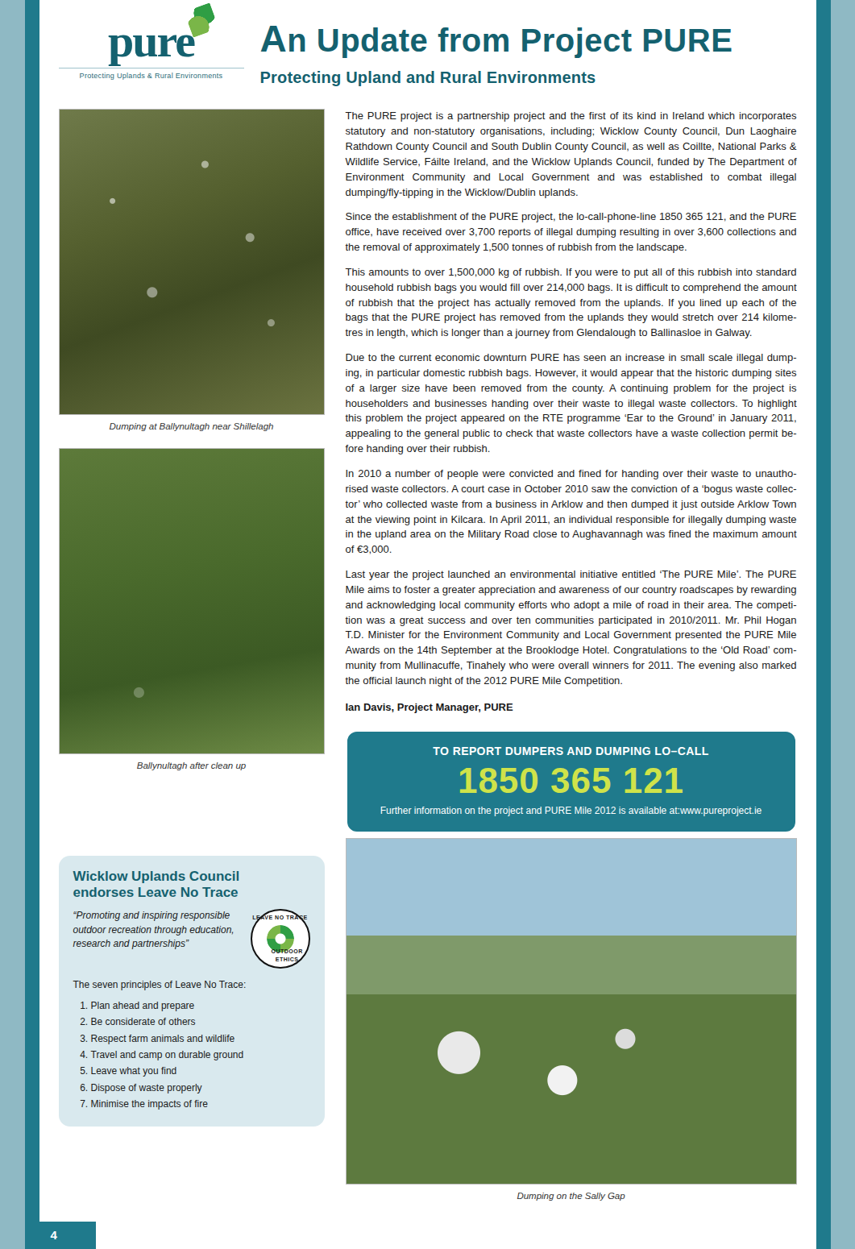pure
Protecting Uplands & Rural Environments
An Update from Project PURE
Protecting Upland and Rural Environments
Dumping at Ballynultagh near Shillelagh
Ballynultagh after clean up
The PURE project is a partnership project and the first of its kind in Ireland which incorporates statutory and non-statutory organisations, including; Wicklow County Council, Dun Laoghaire Rathdown County Council and South Dublin County Council, as well as Coillte, National Parks & Wildlife Service, Fáilte Ireland, and the Wicklow Uplands Council, funded by The Department of Environment Community and Local Government and was established to combat illegal dumping/fly-tipping in the Wicklow/Dublin uplands.
Since the establishment of the PURE project, the lo-call-phone-line 1850 365 121, and the PURE office, have received over 3,700 reports of illegal dumping resulting in over 3,600 collections and the removal of approximately 1,500 tonnes of rubbish from the landscape.
This amounts to over 1,500,000 kg of rubbish. If you were to put all of this rubbish into standard household rubbish bags you would fill over 214,000 bags. It is difficult to comprehend the amount of rubbish that the project has actually removed from the uplands. If you lined up each of the bags that the PURE project has removed from the uplands they would stretch over 214 kilometres in length, which is longer than a journey from Glendalough to Ballinasloe in Galway.
Due to the current economic downturn PURE has seen an increase in small scale illegal dumping, in particular domestic rubbish bags. However, it would appear that the historic dumping sites of a larger size have been removed from the county. A continuing problem for the project is householders and businesses handing over their waste to illegal waste collectors. To highlight this problem the project appeared on the RTE programme ‘Ear to the Ground’ in January 2011, appealing to the general public to check that waste collectors have a waste collection permit before handing over their rubbish.
In 2010 a number of people were convicted and fined for handing over their waste to unauthorised waste collectors. A court case in October 2010 saw the conviction of a ‘bogus waste collector’ who collected waste from a business in Arklow and then dumped it just outside Arklow Town at the viewing point in Kilcara. In April 2011, an individual responsible for illegally dumping waste in the upland area on the Military Road close to Aughavannagh was fined the maximum amount of €3,000.
Last year the project launched an environmental initiative entitled ‘The PURE Mile’. The PURE Mile aims to foster a greater appreciation and awareness of our country roadscapes by rewarding and acknowledging local community efforts who adopt a mile of road in their area. The competition was a great success and over ten communities participated in 2010/2011. Mr. Phil Hogan T.D. Minister for the Environment Community and Local Government presented the PURE Mile Awards on the 14th September at the Brooklodge Hotel. Congratulations to the ‘Old Road’ community from Mullinacuffe, Tinahely who were overall winners for 2011. The evening also marked the official launch night of the 2012 PURE Mile Competition.
Ian Davis, Project Manager, PURE
TO REPORT DUMPERS AND DUMPING LO–CALL
1850 365 121
Further information on the project and PURE Mile 2012 is available at:www.pureproject.ie
Wicklow Uplands Council
endorses Leave No Trace
“Promoting and inspiring responsible outdoor recreation through education, research and partnerships”
LEAVE NO TRACE OUTDOOR ETHICS
The seven principles of Leave No Trace:
Plan ahead and prepare
Be considerate of others
Respect farm animals and wildlife
Travel and camp on durable ground
Leave what you find
Dispose of waste properly
Minimise the impacts of fire
Dumping on the Sally Gap
4